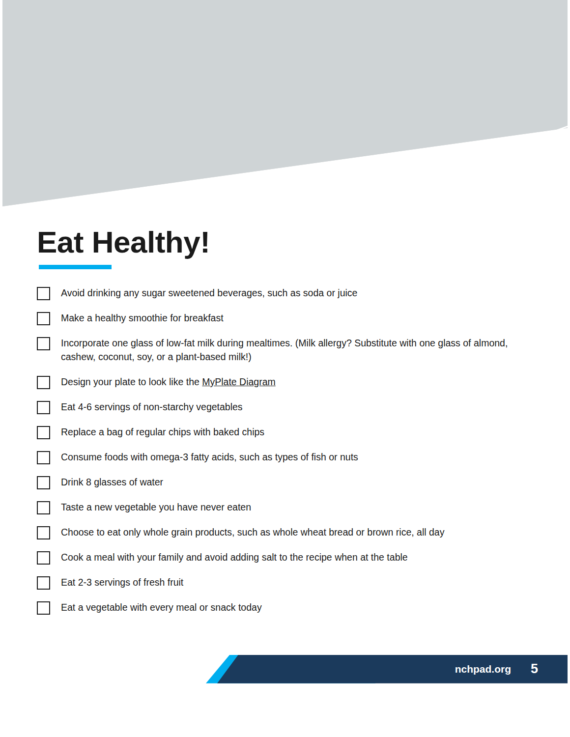Eat Healthy!
Avoid drinking any sugar sweetened beverages, such as soda or juice
Make a healthy smoothie for breakfast
Incorporate one glass of low-fat milk during mealtimes. (Milk allergy? Substitute with one glass of almond, cashew, coconut, soy, or a plant-based milk!)
Design your plate to look like the MyPlate Diagram
Eat 4-6 servings of non-starchy vegetables
Replace a bag of regular chips with baked chips
Consume foods with omega-3 fatty acids, such as types of fish or nuts
Drink 8 glasses of water
Taste a new vegetable you have never eaten
Choose to eat only whole grain products, such as whole wheat bread or brown rice, all day
Cook a meal with your family and avoid adding salt to the recipe when at the table
Eat 2-3 servings of fresh fruit
Eat a vegetable with every meal or snack today
nchpad.org 5